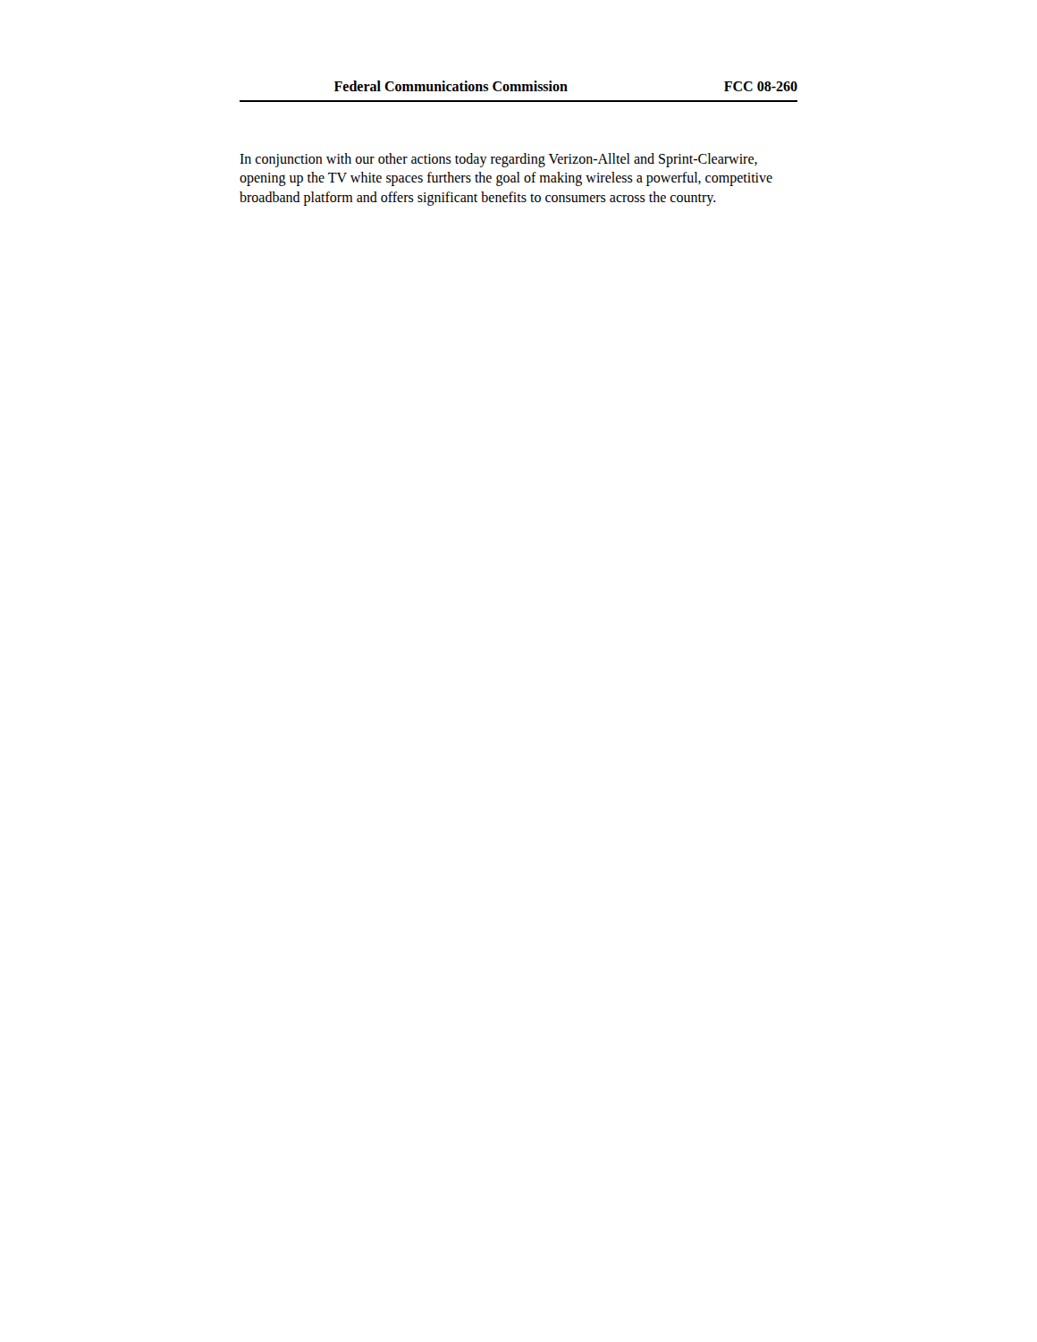Federal Communications Commission FCC 08-260
In conjunction with our other actions today regarding Verizon-Alltel and Sprint-Clearwire, opening up the TV white spaces furthers the goal of making wireless a powerful, competitive broadband platform and offers significant benefits to consumers across the country.